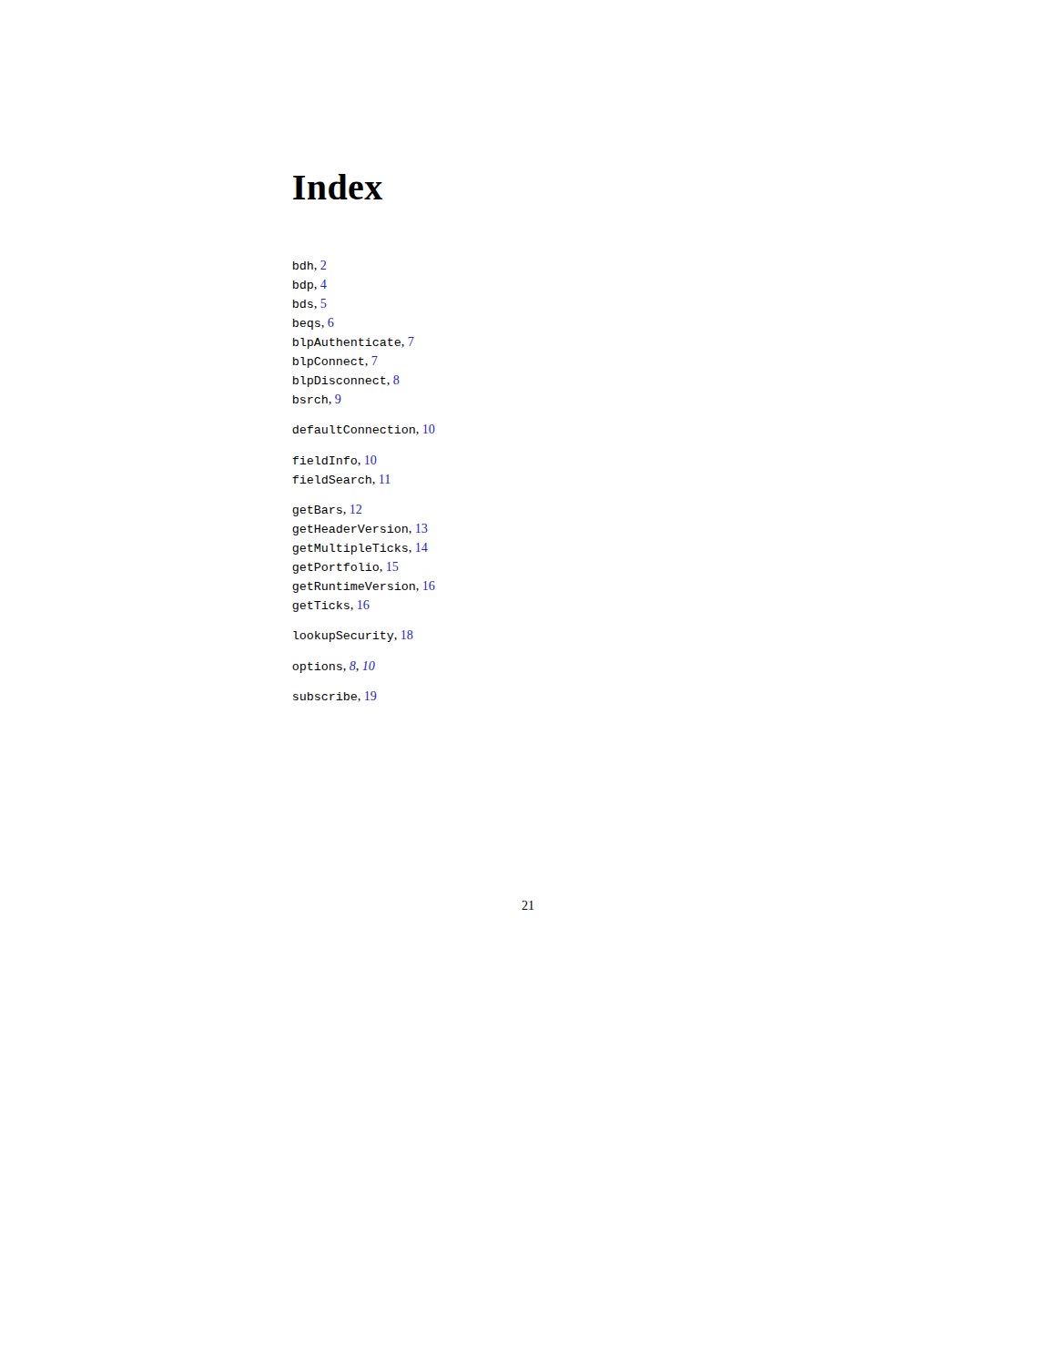Index
bdh, 2
bdp, 4
bds, 5
beqs, 6
blpAuthenticate, 7
blpConnect, 7
blpDisconnect, 8
bsrch, 9
defaultConnection, 10
fieldInfo, 10
fieldSearch, 11
getBars, 12
getHeaderVersion, 13
getMultipleTicks, 14
getPortfolio, 15
getRuntimeVersion, 16
getTicks, 16
lookupSecurity, 18
options, 8, 10
subscribe, 19
21